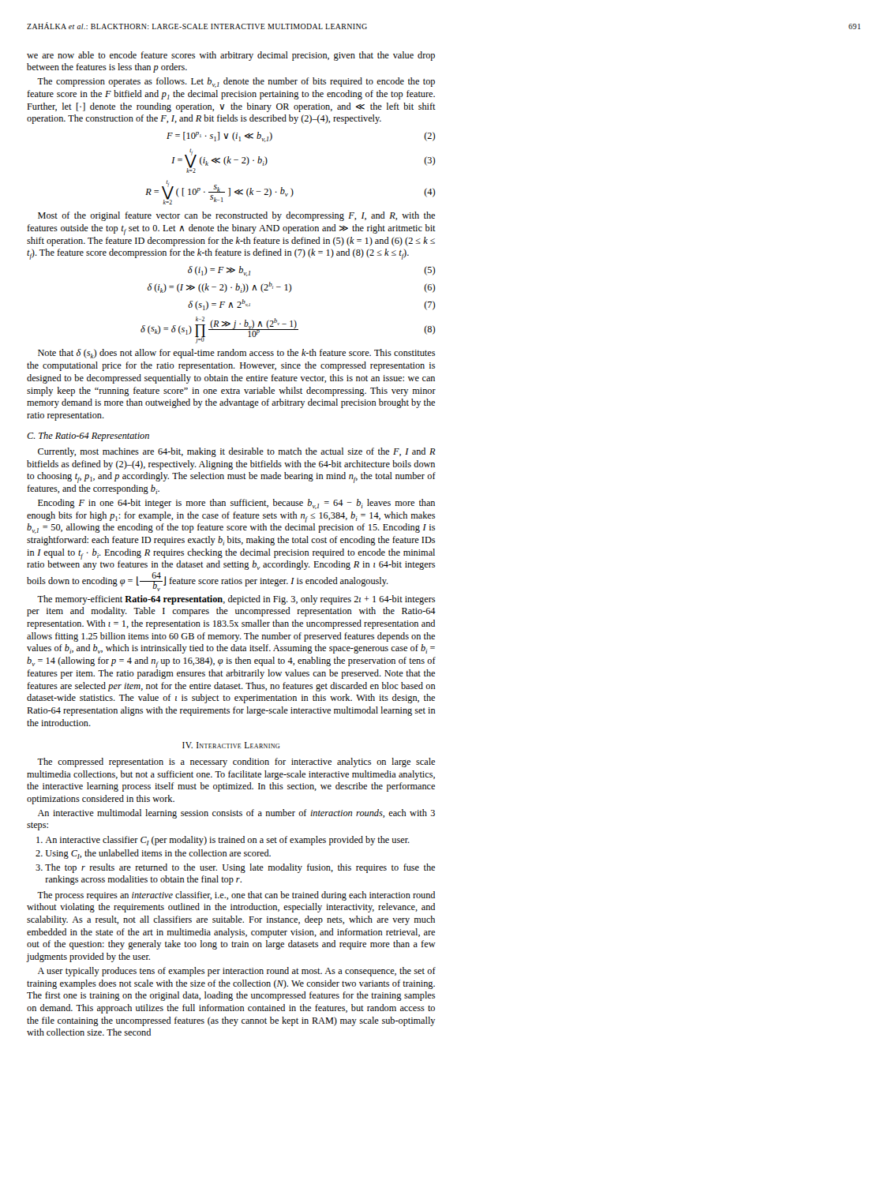ZAHÁLKA et al.: BLACKTHORN: LARGE-SCALE INTERACTIVE MULTIMODAL LEARNING
691
we are now able to encode feature scores with arbitrary decimal precision, given that the value drop between the features is less than p orders.
The compression operates as follows. Let bv,1 denote the number of bits required to encode the top feature score in the F bitfield and p1 the decimal precision pertaining to the encoding of the top feature. Further, let [·] denote the rounding operation, ∨ the binary OR operation, and ≪ the left bit shift operation. The construction of the F, I, and R bit fields is described by (2)–(4), respectively.
F = [10p1 · s1] ∨ (i1 ≪ bv,1)
(2)
I = tf⋁k=2 (ik ≪ (k − 2) · bi)
(3)
R = tf⋁k=2 ( [ 10p · sk sk−1 ] ≪ (k − 2) · bv )
(4)
Most of the original feature vector can be reconstructed by decompressing F, I, and R, with the features outside the top tf set to 0. Let ∧ denote the binary AND operation and ≫ the right aritmetic bit shift operation. The feature ID decompression for the k-th feature is defined in (5) (k = 1) and (6) (2 ≤ k ≤ tf). The feature score decompression for the k-th feature is defined in (7) (k = 1) and (8) (2 ≤ k ≤ tf).
δ (i1) = F ≫ bv,1
(5)
δ (ik) = (I ≫ ((k − 2) · bi)) ∧ (2bi − 1)
(6)
δ (s1) = F ∧ 2bv,1
(7)
δ (sk) = δ (s1) k−2∏j=0 (R ≫ j · bv) ∧ (2bv − 1) 10p
(8)
Note that δ (sk) does not allow for equal-time random access to the k-th feature score. This constitutes the computational price for the ratio representation. However, since the compressed representation is designed to be decompressed sequentially to obtain the entire feature vector, this is not an issue: we can simply keep the “running feature score” in one extra variable whilst decompressing. This very minor memory demand is more than outweighed by the advantage of arbitrary decimal precision brought by the ratio representation.
C. The Ratio-64 Representation
Currently, most machines are 64-bit, making it desirable to match the actual size of the F, I and R bitfields as defined by (2)–(4), respectively. Aligning the bitfields with the 64-bit architecture boils down to choosing tf, p1, and p accordingly. The selection must be made bearing in mind nf, the total number of features, and the corresponding bi.
Encoding F in one 64-bit integer is more than sufficient, because bv,1 = 64 − bi leaves more than enough bits for high p1: for example, in the case of feature sets with nf ≤ 16,384, bi = 14, which makes bv,1 = 50, allowing the encoding of the top feature score with the decimal precision of 15. Encoding I is straightforward: each feature ID requires exactly bi bits, making the total cost of encoding the feature IDs in I equal to tf · bi. Encoding R requires checking the decimal precision required to encode the minimal ratio between any two features in the dataset and setting bv accordingly. Encoding R in ι 64-bit integers boils down to encoding φ = ⌊64 bv⌋ feature score ratios per integer. I is encoded analogously.
The memory-efficient Ratio-64 representation, depicted in Fig. 3, only requires 2ι + 1 64-bit integers per item and modality. Table I compares the uncompressed representation with the Ratio-64 representation. With ι = 1, the representation is 183.5x smaller than the uncompressed representation and allows fitting 1.25 billion items into 60 GB of memory. The number of preserved features depends on the values of bi, and bv, which is intrinsically tied to the data itself. Assuming the space-generous case of bi = bv = 14 (allowing for p = 4 and nf up to 16,384), φ is then equal to 4, enabling the preservation of tens of features per item. The ratio paradigm ensures that arbitrarily low values can be preserved. Note that the features are selected per item, not for the entire dataset. Thus, no features get discarded en bloc based on dataset-wide statistics. The value of ι is subject to experimentation in this work. With its design, the Ratio-64 representation aligns with the requirements for large-scale interactive multimodal learning set in the introduction.
IV. Interactive Learning
The compressed representation is a necessary condition for interactive analytics on large scale multimedia collections, but not a sufficient one. To facilitate large-scale interactive multimedia analytics, the interactive learning process itself must be optimized. In this section, we describe the performance optimizations considered in this work.
An interactive multimodal learning session consists of a number of interaction rounds, each with 3 steps:
An interactive classifier CI (per modality) is trained on a set of examples provided by the user.
Using CI, the unlabelled items in the collection are scored.
The top r results are returned to the user. Using late modality fusion, this requires to fuse the rankings across modalities to obtain the final top r.
The process requires an interactive classifier, i.e., one that can be trained during each interaction round without violating the requirements outlined in the introduction, especially interactivity, relevance, and scalability. As a result, not all classifiers are suitable. For instance, deep nets, which are very much embedded in the state of the art in multimedia analysis, computer vision, and information retrieval, are out of the question: they generaly take too long to train on large datasets and require more than a few judgments provided by the user.
A user typically produces tens of examples per interaction round at most. As a consequence, the set of training examples does not scale with the size of the collection (N). We consider two variants of training. The first one is training on the original data, loading the uncompressed features for the training samples on demand. This approach utilizes the full information contained in the features, but random access to the file containing the uncompressed features (as they cannot be kept in RAM) may scale sub-optimally with collection size. The second